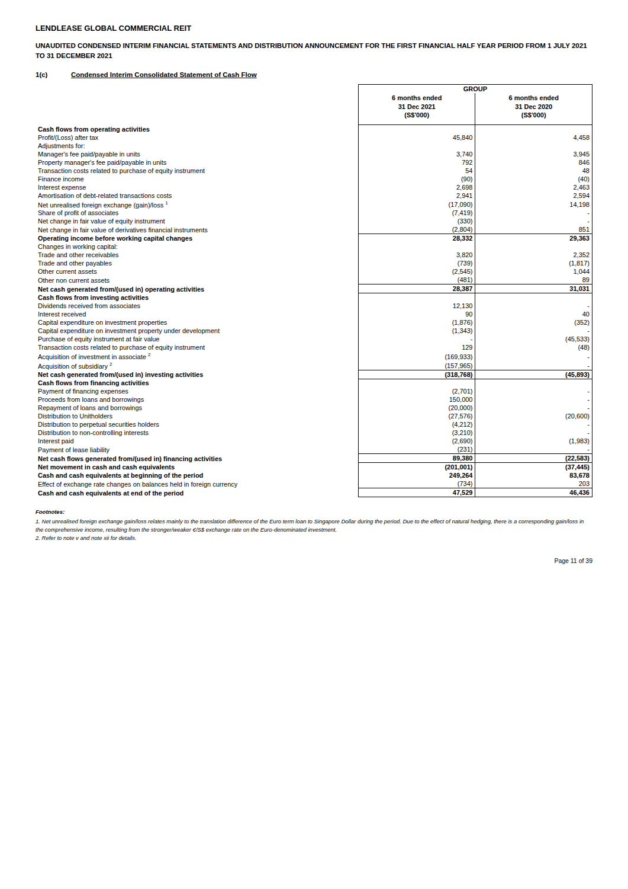LENDLEASE GLOBAL COMMERCIAL REIT
UNAUDITED CONDENSED INTERIM FINANCIAL STATEMENTS AND DISTRIBUTION ANNOUNCEMENT FOR THE FIRST FINANCIAL HALF YEAR PERIOD FROM 1 JULY 2021 TO 31 DECEMBER 2021
1(c) Condensed Interim Consolidated Statement of Cash Flow
| | GROUP |
| | 6 months ended 31 Dec 2021 (S$'000) | 6 months ended 31 Dec 2020 (S$'000) |
| Cash flows from operating activities | | |
| Profit/(Loss) after tax | 45,840 | 4,458 |
| Adjustments for: | | |
| Manager's fee paid/payable in units | 3,740 | 3,945 |
| Property manager's fee paid/payable in units | 792 | 846 |
| Transaction costs related to purchase of equity instrument | 54 | 48 |
| Finance income | (90) | (40) |
| Interest expense | 2,698 | 2,463 |
| Amortisation of debt-related transactions costs | 2,941 | 2,594 |
| Net unrealised foreign exchange (gain)/loss 1 | (17,090) | 14,198 |
| Share of profit of associates | (7,419) | - |
| Net change in fair value of equity instrument | (330) | - |
| Net change in fair value of derivatives financial instruments | (2,804) | 851 |
| Operating income before working capital changes | 28,332 | 29,363 |
| Changes in working capital: | | |
| Trade and other receivables | 3,820 | 2,352 |
| Trade and other payables | (739) | (1,817) |
| Other current assets | (2,545) | 1,044 |
| Other non current assets | (481) | 89 |
| Net cash generated from/(used in) operating activities | 28,387 | 31,031 |
| Cash flows from investing activities | | |
| Dividends received from associates | 12,130 | - |
| Interest received | 90 | 40 |
| Capital expenditure on investment properties | (1,876) | (352) |
| Capital expenditure on investment property under development | (1,343) | - |
| Purchase of equity instrument at fair value | - | (45,533) |
| Transaction costs related to purchase of equity instrument | 129 | (48) |
| Acquisition of investment in associate 2 | (169,933) | - |
| Acquisition of subsidiary 2 | (157,965) | - |
| Net cash generated from/(used in) investing activities | (318,768) | (45,893) |
| Cash flows from financing activities | | |
| Payment of financing expenses | (2,701) | - |
| Proceeds from loans and borrowings | 150,000 | - |
| Repayment of loans and borrowings | (20,000) | - |
| Distribution to Unitholders | (27,576) | (20,600) |
| Distribution to perpetual securities holders | (4,212) | - |
| Distribution to non-controlling interests | (3,210) | - |
| Interest paid | (2,690) | (1,983) |
| Payment of lease liability | (231) | - |
| Net cash flows generated from/(used in) financing activities | 89,380 | (22,583) |
| Net movement in cash and cash equivalents | (201,001) | (37,445) |
| Cash and cash equivalents at beginning of the period | 249,264 | 83,678 |
| Effect of exchange rate changes on balances held in foreign currency | (734) | 203 |
| Cash and cash equivalents at end of the period | 47,529 | 46,436 |
Footnotes:
1. Net unrealised foreign exchange gain/loss relates mainly to the translation difference of the Euro term loan to Singapore Dollar during the period. Due to the effect of natural hedging, there is a corresponding gain/loss in the comprehensive income, resulting from the stronger/weaker €/S$ exchange rate on the Euro-denominated investment.
2. Refer to note v and note xii for details.
Page 11 of 39